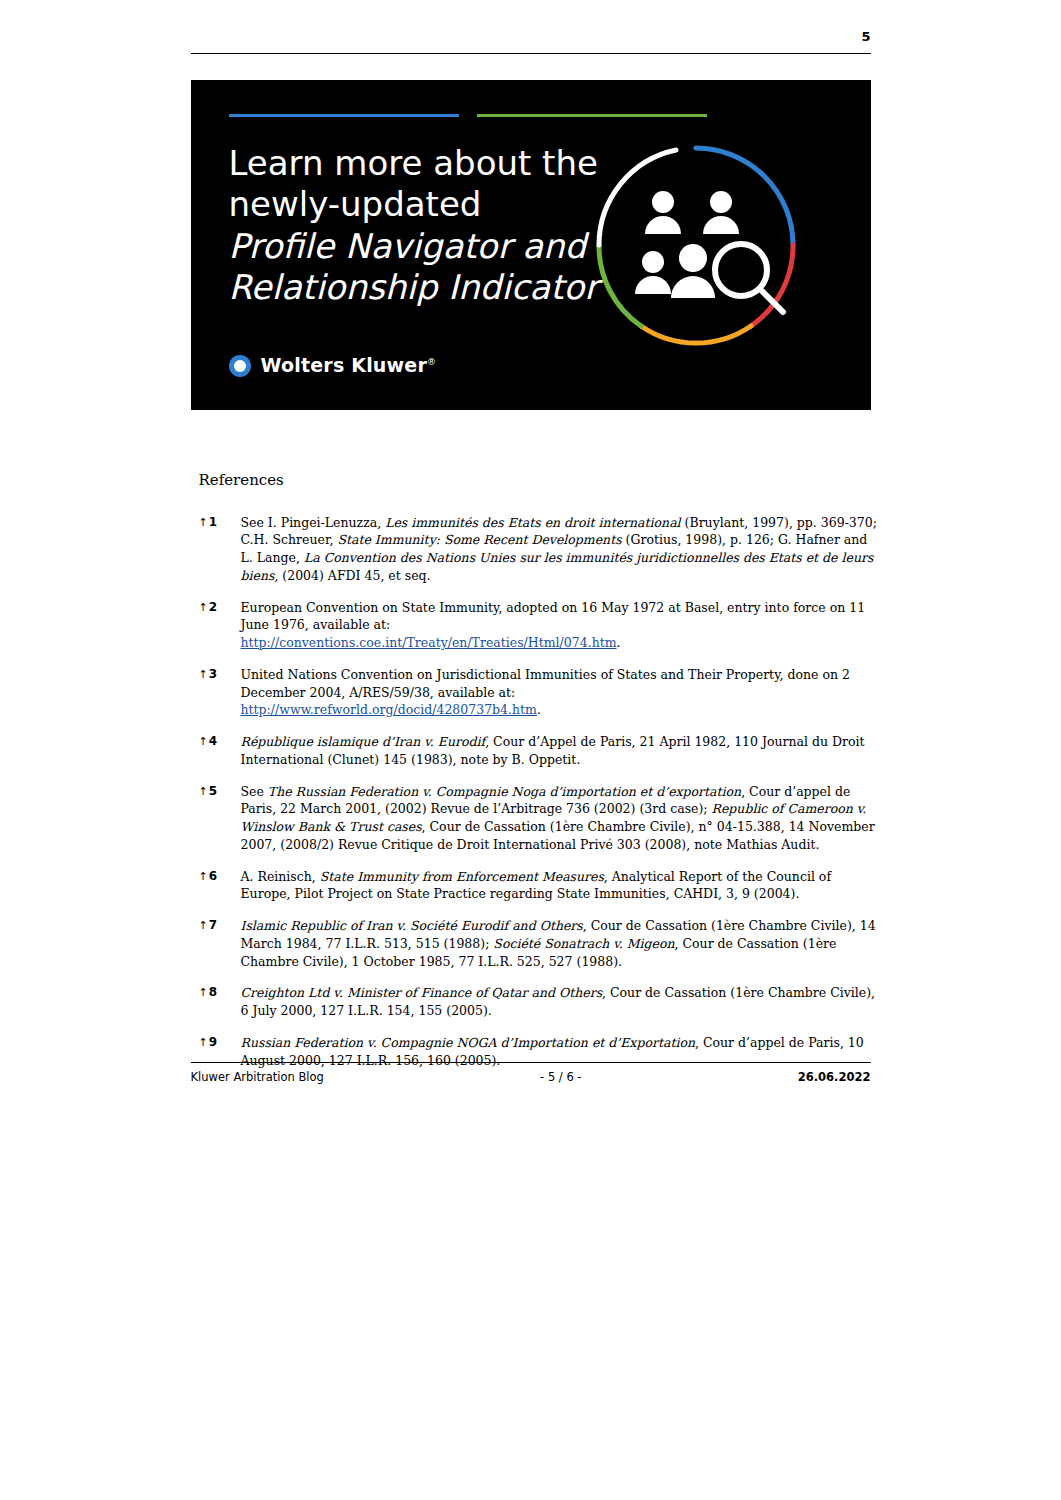5
Learn more about the
newly-updated
Profile Navigator and
Relationship Indicator
Wolters Kluwer®
References
| ↑ 1 | See I. Pingei-Lenuzza, Les immunités des Etats en droit international (Bruylant, 1997), pp. 369-370; C.H. Schreuer, State Immunity: Some Recent Developments (Grotius, 1998), p. 126; G. Hafner and L. Lange, La Convention des Nations Unies sur les immunités juridictionnelles des Etats et de leurs biens , (2004) AFDI 45, et seq. |
| ↑ 2 | European Convention on State Immunity, adopted on 16 May 1972 at Basel, entry into force on 11 June 1976, available at: http://conventions.coe.int/Treaty/en/Treaties/Html/074.htm . |
| ↑ 3 | United Nations Convention on Jurisdictional Immunities of States and Their Property, done on 2 December 2004, A/RES/59/38, available at: http://www.refworld.org/docid/4280737b4.htm . |
| ↑ 4 | République islamique d’Iran v. Eurodif , Cour d’Appel de Paris, 21 April 1982, 110 Journal du Droit International (Clunet) 145 (1983), note by B. Oppetit. |
| ↑ 5 | See The Russian Federation v. Compagnie Noga d’importation et d’exportation , Cour d’appel de Paris, 22 March 2001, (2002) Revue de l’Arbitrage 736 (2002) (3rd case); Republic of Cameroon v. Winslow Bank & Trust cases , Cour de Cassation (1ère Chambre Civile), n° 04-15.388, 14 November 2007, (2008/2) Revue Critique de Droit International Privé 303 (2008), note Mathias Audit. |
| ↑ 6 | A. Reinisch, State Immunity from Enforcement Measures , Analytical Report of the Council of Europe, Pilot Project on State Practice regarding State Immunities, CAHDI, 3, 9 (2004). |
| ↑ 7 | Islamic Republic of Iran v. Société Eurodif and Others , Cour de Cassation (1ère Chambre Civile), 14 March 1984, 77 I.L.R. 513, 515 (1988); Société Sonatrach v. Migeon , Cour de Cassation (1ère Chambre Civile), 1 October 1985, 77 I.L.R. 525, 527 (1988). |
| ↑ 8 | Creighton Ltd v. Minister of Finance of Qatar and Others , Cour de Cassation (1ère Chambre Civile), 6 July 2000, 127 I.L.R. 154, 155 (2005). |
| ↑ 9 | Russian Federation v. Compagnie NOGA d’Importation et d’Exportation , Cour d’appel de Paris, 10 August 2000, 127 I.L.R. 156, 160 (2005). |
Kluwer Arbitration Blog
- 5 / 6 -
26.06.2022